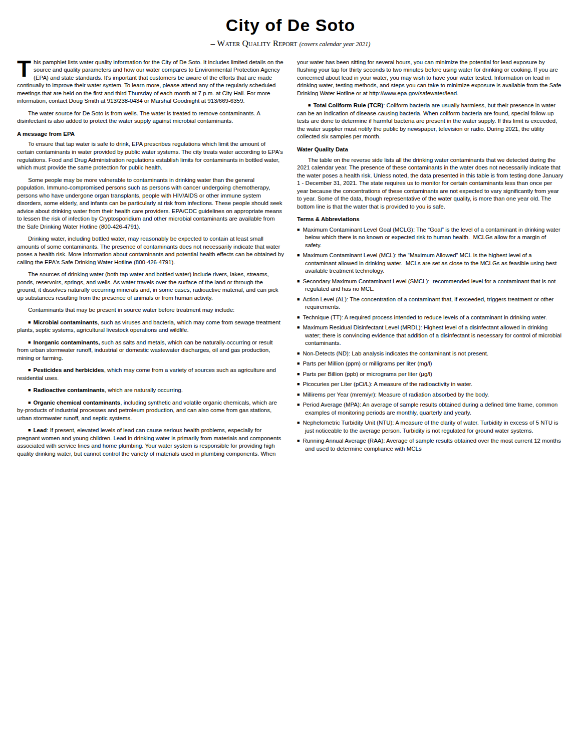City of De Soto
– Water Quality Report (covers calendar year 2021)
This pamphlet lists water quality information for the City of De Soto. It includes limited details on the source and quality parameters and how our water compares to Environmental Protection Agency (EPA) and state standards. It's important that customers be aware of the efforts that are made continually to improve their water system. To learn more, please attend any of the regularly scheduled meetings that are held on the first and third Thursday of each month at 7 p.m. at City Hall. For more information, contact Doug Smith at 913/238-0434 or Marshal Goodnight at 913/669-6359.
The water source for De Soto is from wells. The water is treated to remove contaminants. A disinfectant is also added to protect the water supply against microbial contaminants.
A message from EPA
To ensure that tap water is safe to drink, EPA prescribes regulations which limit the amount of certain contaminants in water provided by public water systems. The city treats water according to EPA's regulations. Food and Drug Administration regulations establish limits for contaminants in bottled water, which must provide the same protection for public health.
Some people may be more vulnerable to contaminants in drinking water than the general population. Immuno-compromised persons such as persons with cancer undergoing chemotherapy, persons who have undergone organ transplants, people with HIV/AIDS or other immune system disorders, some elderly, and infants can be particularly at risk from infections. These people should seek advice about drinking water from their health care providers. EPA/CDC guidelines on appropriate means to lessen the risk of infection by Cryptosporidium and other microbial contaminants are available from the Safe Drinking Water Hotline (800-426-4791).
Drinking water, including bottled water, may reasonably be expected to contain at least small amounts of some contaminants. The presence of contaminants does not necessarily indicate that water poses a health risk. More information about contaminants and potential health effects can be obtained by calling the EPA's Safe Drinking Water Hotline (800-426-4791).
The sources of drinking water (both tap water and bottled water) include rivers, lakes, streams, ponds, reservoirs, springs, and wells. As water travels over the surface of the land or through the ground, it dissolves naturally occurring minerals and, in some cases, radioactive material, and can pick up substances resulting from the presence of animals or from human activity.
Contaminants that may be present in source water before treatment may include:
Microbial contaminants, such as viruses and bacteria, which may come from sewage treatment plants, septic systems, agricultural livestock operations and wildlife.
Inorganic contaminants, such as salts and metals, which can be naturally-occurring or result from urban stormwater runoff, industrial or domestic wastewater discharges, oil and gas production, mining or farming.
Pesticides and herbicides, which may come from a variety of sources such as agriculture and residential uses.
Radioactive contaminants, which are naturally occurring.
Organic chemical contaminants, including synthetic and volatile organic chemicals, which are by-products of industrial processes and petroleum production, and can also come from gas stations, urban stormwater runoff, and septic systems.
Lead: If present, elevated levels of lead can cause serious health problems, especially for pregnant women and young children. Lead in drinking water is primarily from materials and components associated with service lines and home plumbing. Your water system is responsible for providing high quality drinking water, but cannot control the variety of materials used in plumbing components. When your water has been sitting for several hours, you can minimize the potential for lead exposure by flushing your tap for thirty seconds to two minutes before using water for drinking or cooking. If you are concerned about lead in your water, you may wish to have your water tested. Information on lead in drinking water, testing methods, and steps you can take to minimize exposure is available from the Safe Drinking Water Hotline or at http://www.epa.gov/safewater/lead.
Total Coliform Rule (TCR): Coliform bacteria are usually harmless, but their presence in water can be an indication of disease-causing bacteria. When coliform bacteria are found, special follow-up tests are done to determine if harmful bacteria are present in the water supply. If this limit is exceeded, the water supplier must notify the public by newspaper, television or radio. During 2021, the utility collected six samples per month.
Water Quality Data
The table on the reverse side lists all the drinking water contaminants that we detected during the 2021 calendar year. The presence of these contaminants in the water does not necessarily indicate that the water poses a health risk. Unless noted, the data presented in this table is from testing done January 1 - December 31, 2021. The state requires us to monitor for certain contaminants less than once per year because the concentrations of these contaminants are not expected to vary significantly from year to year. Some of the data, though representative of the water quality, is more than one year old. The bottom line is that the water that is provided to you is safe.
Terms & Abbreviations
Maximum Contaminant Level Goal (MCLG): The “Goal” is the level of a contaminant in drinking water below which there is no known or expected risk to human health. MCLGs allow for a margin of safety.
Maximum Contaminant Level (MCL): the “Maximum Allowed” MCL is the highest level of a contaminant allowed in drinking water. MCLs are set as close to the MCLGs as feasible using best available treatment technology.
Secondary Maximum Contaminant Level (SMCL): recommended level for a contaminant that is not regulated and has no MCL.
Action Level (AL): The concentration of a contaminant that, if exceeded, triggers treatment or other requirements.
Technique (TT): A required process intended to reduce levels of a contaminant in drinking water.
Maximum Residual Disinfectant Level (MRDL): Highest level of a disinfectant allowed in drinking water; there is convincing evidence that addition of a disinfectant is necessary for control of microbial contaminants.
Non-Detects (ND): Lab analysis indicates the contaminant is not present.
Parts per Million (ppm) or milligrams per liter (mg/l)
Parts per Billion (ppb) or micrograms per liter (µg/l)
Picocuries per Liter (pCi/L): A measure of the radioactivity in water.
Millirems per Year (mrem/yr): Measure of radiation absorbed by the body.
Period Average (MPA): An average of sample results obtained during a defined time frame, common examples of monitoring periods are monthly, quarterly and yearly.
Nephelometric Turbidity Unit (NTU): A measure of the clarity of water. Turbidity in excess of 5 NTU is just noticeable to the average person. Turbidity is not regulated for ground water systems.
Running Annual Average (RAA): Average of sample results obtained over the most current 12 months and used to determine compliance with MCLs